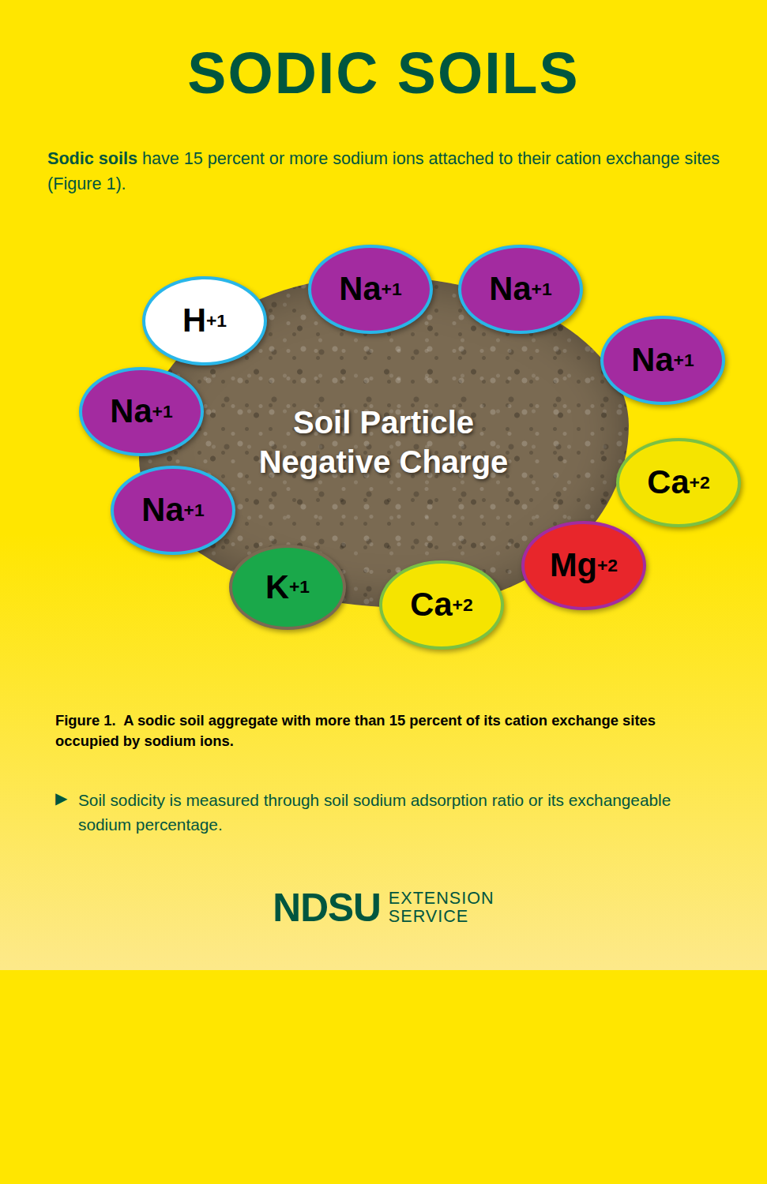SODIC SOILS
Sodic soils have 15 percent or more sodium ions attached to their cation exchange sites (Figure 1).
Soil Particle
Negative Charge
Na+1
Na+1
Na+1
H+1
Na+1
Na+1
K+1
Ca+2
Mg+2
Ca+2
Figure 1. A sodic soil aggregate with more than 15 percent of its cation exchange sites occupied by sodium ions.
▶ Soil sodicity is measured through soil sodium adsorption ratio or its exchangeable sodium percentage.
NDSU EXTENSION
SERVICE